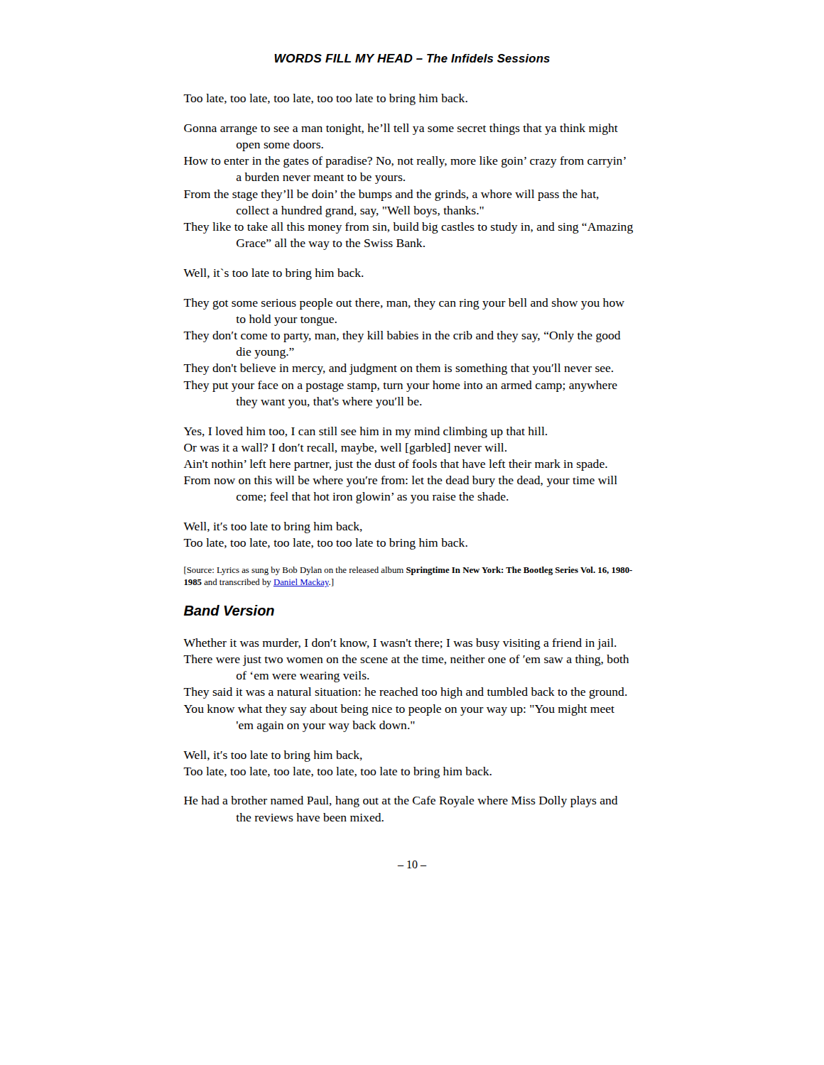WORDS FILL MY HEAD – The Infidels Sessions
Too late, too late, too late, too too late to bring him back.
Gonna arrange to see a man tonight, he’ll tell ya some secret things that ya think might open some doors. How to enter in the gates of paradise? No, not really, more like goin’ crazy from carryin’ a burden never meant to be yours. From the stage they’ll be doin’ the bumps and the grinds, a whore will pass the hat, collect a hundred grand, say, "Well boys, thanks." They like to take all this money from sin, build big castles to study in, and sing “Amazing Grace” all the way to the Swiss Bank.
Well, it`s too late to bring him back.
They got some serious people out there, man, they can ring your bell and show you how to hold your tongue. They don′t come to party, man, they kill babies in the crib and they say, “Only the good die young.” They don't believe in mercy, and judgment on them is something that you′ll never see.
They put your face on a postage stamp, turn your home into an armed camp; anywhere they want you, that's where you′ll be.
Yes, I loved him too, I can still see him in my mind climbing up that hill.
Or was it a wall? I don′t recall, maybe, well [garbled] never will.
Ain't nothin’ left here partner, just the dust of fools that have left their mark in spade.
From now on this will be where you′re from: let the dead bury the dead, your time will come; feel that hot iron glowin’ as you raise the shade.
Well, it′s too late to bring him back,
Too late, too late, too late, too too late to bring him back.
[Source: Lyrics as sung by Bob Dylan on the released album Springtime In New York: The Bootleg Series Vol. 16, 1980-1985 and transcribed by Daniel Mackay.]
Band Version
Whether it was murder, I don′t know, I wasn't there; I was busy visiting a friend in jail.
There were just two women on the scene at the time, neither one of ′em saw a thing, both of ‘em were wearing veils. They said it was a natural situation: he reached too high and tumbled back to the ground.
You know what they say about being nice to people on your way up: "You might meet 'em again on your way back down."
Well, it′s too late to bring him back,
Too late, too late, too late, too late, too late to bring him back.
He had a brother named Paul, hang out at the Cafe Royale where Miss Dolly plays and the reviews have been mixed.
– 10 –